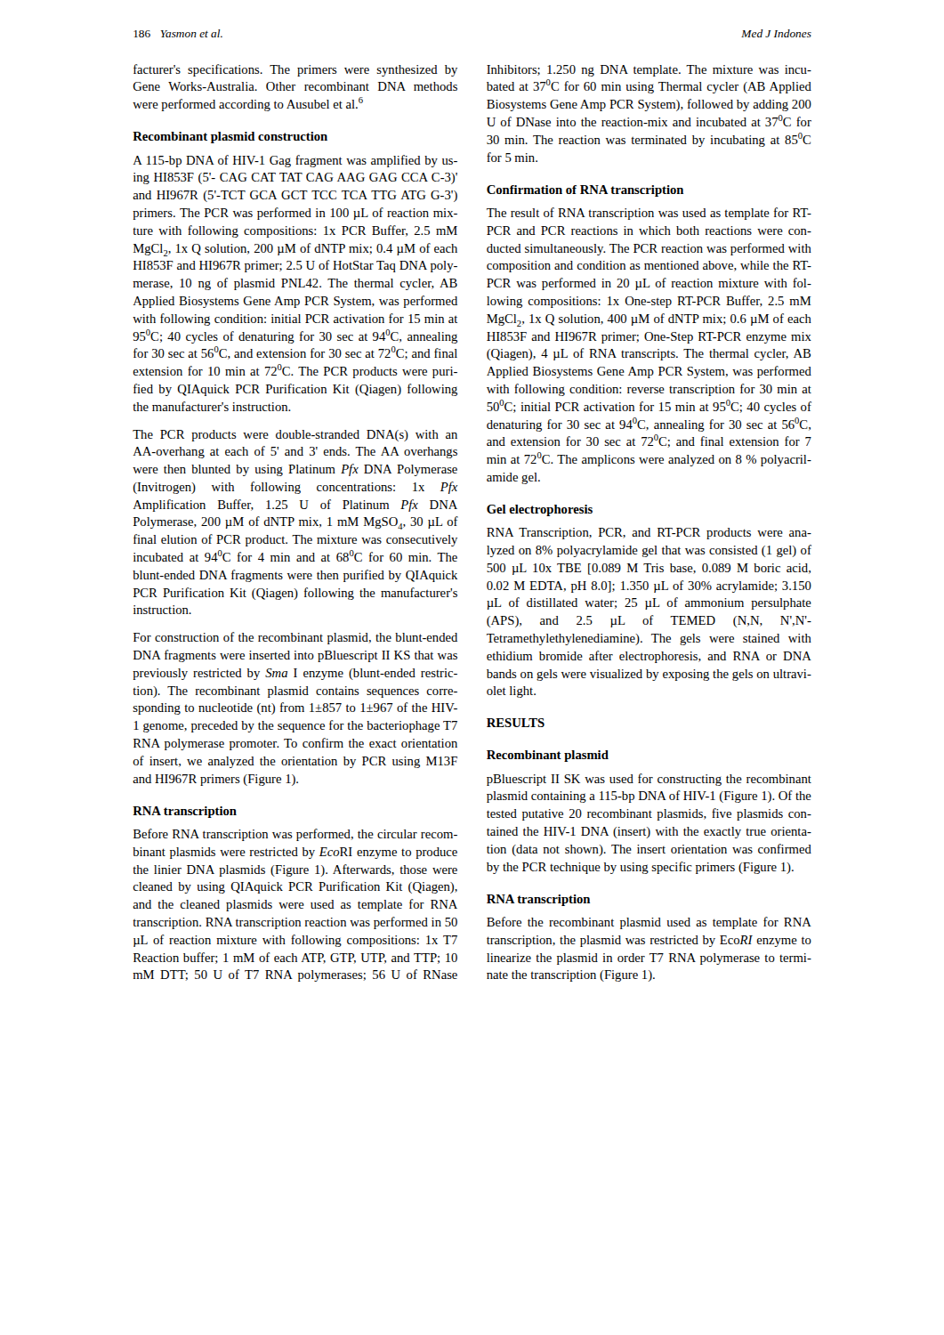186 Yasmon et al. Med J Indones
facturer's specifications. The primers were synthesized by Gene Works-Australia. Other recombinant DNA methods were performed according to Ausubel et al.6
Recombinant plasmid construction
A 115-bp DNA of HIV-1 Gag fragment was amplified by using HI853F (5'- CAG CAT TAT CAG AAG GAG CCA C-3)' and HI967R (5'-TCT GCA GCT TCC TCA TTG ATG G-3') primers. The PCR was performed in 100 µL of reaction mixture with following compositions: 1x PCR Buffer, 2.5 mM MgCl2, 1x Q solution, 200 µM of dNTP mix; 0.4 µM of each HI853F and HI967R primer; 2.5 U of HotStar Taq DNA polymerase, 10 ng of plasmid PNL42. The thermal cycler, AB Applied Biosystems Gene Amp PCR System, was performed with following condition: initial PCR activation for 15 min at 950C; 40 cycles of denaturing for 30 sec at 940C, annealing for 30 sec at 560C, and extension for 30 sec at 720C; and final extension for 10 min at 720C. The PCR products were purified by QIAquick PCR Purification Kit (Qiagen) following the manufacturer's instruction.
The PCR products were double-stranded DNA(s) with an AA-overhang at each of 5' and 3' ends. The AA overhangs were then blunted by using Platinum Pfx DNA Polymerase (Invitrogen) with following concentrations: 1x Pfx Amplification Buffer, 1.25 U of Platinum Pfx DNA Polymerase, 200 µM of dNTP mix, 1 mM MgSO4, 30 µL of final elution of PCR product. The mixture was consecutively incubated at 940C for 4 min and at 680C for 60 min. The blunt-ended DNA fragments were then purified by QIAquick PCR Purification Kit (Qiagen) following the manufacturer's instruction.
For construction of the recombinant plasmid, the blunt-ended DNA fragments were inserted into pBluescript II KS that was previously restricted by Sma I enzyme (blunt-ended restriction). The recombinant plasmid contains sequences corresponding to nucleotide (nt) from 1±857 to 1±967 of the HIV-1 genome, preceded by the sequence for the bacteriophage T7 RNA polymerase promoter. To confirm the exact orientation of insert, we analyzed the orientation by PCR using M13F and HI967R primers (Figure 1).
RNA transcription
Before RNA transcription was performed, the circular recombinant plasmids were restricted by Eco RI enzyme to produce the linier DNA plasmids (Figure 1). Afterwards, those were cleaned by using QIAquick PCR Purification Kit (Qiagen), and the cleaned plasmids were used as template for RNA transcription. RNA transcription reaction was performed in 50 µL of reaction mixture with following compositions: 1x T7 Reaction buffer; 1 mM of each ATP, GTP, UTP, and TTP; 10 mM DTT; 50 U of T7 RNA polymerases; 56 U of RNase Inhibitors; 1.250 ng DNA template. The mixture was incubated at 370C for 60 min using Thermal cycler (AB Applied Biosystems Gene Amp PCR System), followed by adding 200 U of DNase into the reaction-mix and incubated at 370C for 30 min. The reaction was terminated by incubating at 850C for 5 min.
Confirmation of RNA transcription
The result of RNA transcription was used as template for RT-PCR and PCR reactions in which both reactions were conducted simultaneously. The PCR reaction was performed with composition and condition as mentioned above, while the RT-PCR was performed in 20 µL of reaction mixture with following compositions: 1x One-step RT-PCR Buffer, 2.5 mM MgCl2, 1x Q solution, 400 µM of dNTP mix; 0.6 µM of each HI853F and HI967R primer; One-Step RT-PCR enzyme mix (Qiagen), 4 µL of RNA transcripts. The thermal cycler, AB Applied Biosystems Gene Amp PCR System, was performed with following condition: reverse transcription for 30 min at 500C; initial PCR activation for 15 min at 950C; 40 cycles of denaturing for 30 sec at 940C, annealing for 30 sec at 560C, and extension for 30 sec at 720C; and final extension for 7 min at 720C. The amplicons were analyzed on 8 % polyacrilamide gel.
Gel electrophoresis
RNA Transcription, PCR, and RT-PCR products were analyzed on 8% polyacrylamide gel that was consisted (1 gel) of 500 µL 10x TBE [0.089 M Tris base, 0.089 M boric acid, 0.02 M EDTA, pH 8.0]; 1.350 µL of 30% acrylamide; 3.150 µL of distillated water; 25 µL of ammonium persulphate (APS), and 2.5 µL of TEMED (N,N, N',N'-Tetramethylethylenediamine). The gels were stained with ethidium bromide after electrophoresis, and RNA or DNA bands on gels were visualized by exposing the gels on ultraviolet light.
RESULTS
Recombinant plasmid
pBluescript II SK was used for constructing the recombinant plasmid containing a 115-bp DNA of HIV-1 (Figure 1). Of the tested putative 20 recombinant plasmids, five plasmids contained the HIV-1 DNA (insert) with the exactly true orientation (data not shown). The insert orientation was confirmed by the PCR technique by using specific primers (Figure 1).
RNA transcription
Before the recombinant plasmid used as template for RNA transcription, the plasmid was restricted by EcoRI enzyme to linearize the plasmid in order T7 RNA polymerase to terminate the transcription (Figure 1).